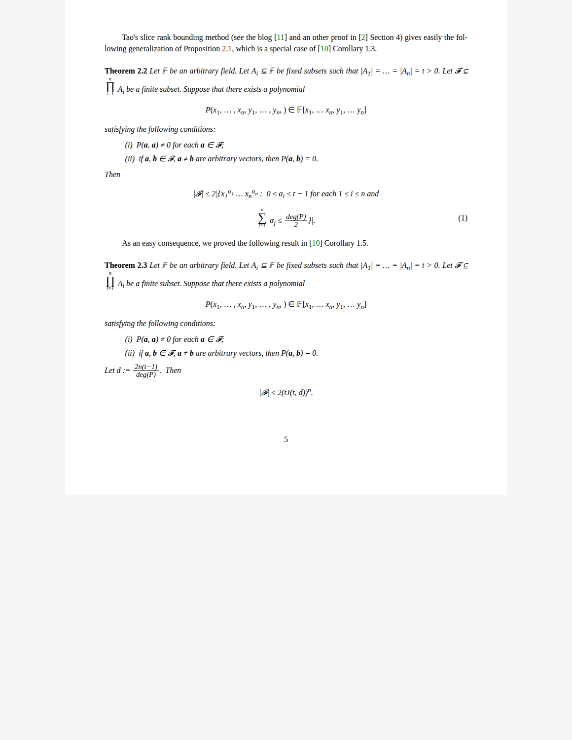Tao's slice rank bounding method (see the blog [11] and an other proof in [2] Section 4) gives easily the following generalization of Proposition 2.1, which is a special case of [10] Corollary 1.3.
Theorem 2.2 Let 𝔽 be an arbitrary field. Let Ai ⊆ 𝔽 be fixed subsets such that |A1| = … = |An| = t > 0. Let 𝓕 ⊆ n∏i=1 Ai be a finite subset. Suppose that there exists a polynomial
P(x1, … , xn, y1, … , yn, ) ∈ 𝔽[x1, … xn, y1, … yn]
satisfying the following conditions:
(i) P(a, a) ≠ 0 for each a ∈ 𝓕;
(ii) if a, b ∈ 𝓕, a ≠ b are arbitrary vectors, then P(a, b) = 0.
Then
|𝓕| ≤ 2|{x1α1 … xnαn : 0 ≤ αi ≤ t − 1 for each 1 ≤ i ≤ n and
n∑j=1 αj ≤ deg(P) 2}|. (1)
As an easy consequence, we proved the following result in [10] Corollary 1.5.
Theorem 2.3 Let 𝔽 be an arbitrary field. Let Ai ⊆ 𝔽 be fixed subsets such that |A1| = … = |An| = t > 0. Let 𝓕 ⊆ n∏i=1 Ai be a finite subset. Suppose that there exists a polynomial
P(x1, … , xn, y1, … , yn, ) ∈ 𝔽[x1, … xn, y1, … yn]
satisfying the following conditions:
(i) P(a, a) ≠ 0 for each a ∈ 𝓕;
(ii) if a, b ∈ 𝓕, a ≠ b are arbitrary vectors, then P(a, b) = 0.
Let d := 2n(t−1) deg(P). Then
|𝓕| ≤ 2(tJ(t, d))n.
5